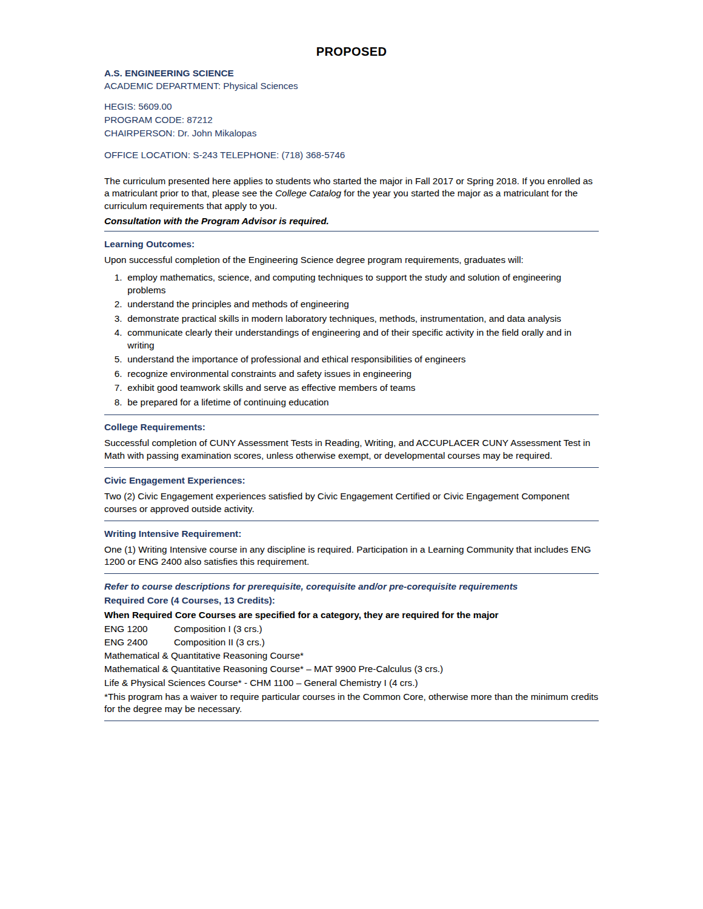PROPOSED
A.S. ENGINEERING SCIENCE
ACADEMIC DEPARTMENT: Physical Sciences
HEGIS: 5609.00
PROGRAM CODE: 87212
CHAIRPERSON: Dr. John Mikalopas
OFFICE LOCATION: S-243 TELEPHONE: (718) 368-5746
The curriculum presented here applies to students who started the major in Fall 2017 or Spring 2018. If you enrolled as a matriculant prior to that, please see the College Catalog for the year you started the major as a matriculant for the curriculum requirements that apply to you.
Consultation with the Program Advisor is required.
Learning Outcomes:
Upon successful completion of the Engineering Science degree program requirements, graduates will:
employ mathematics, science, and computing techniques to support the study and solution of engineering problems
understand the principles and methods of engineering
demonstrate practical skills in modern laboratory techniques, methods, instrumentation, and data analysis
communicate clearly their understandings of engineering and of their specific activity in the field orally and in writing
understand the importance of professional and ethical responsibilities of engineers
recognize environmental constraints and safety issues in engineering
exhibit good teamwork skills and serve as effective members of teams
be prepared for a lifetime of continuing education
College Requirements:
Successful completion of CUNY Assessment Tests in Reading, Writing, and ACCUPLACER CUNY Assessment Test in Math with passing examination scores, unless otherwise exempt, or developmental courses may be required.
Civic Engagement Experiences:
Two (2) Civic Engagement experiences satisfied by Civic Engagement Certified or Civic Engagement Component courses or approved outside activity.
Writing Intensive Requirement:
One (1) Writing Intensive course in any discipline is required. Participation in a Learning Community that includes ENG 1200 or ENG 2400 also satisfies this requirement.
Refer to course descriptions for prerequisite, corequisite and/or pre-corequisite requirements
Required Core (4 Courses, 13 Credits):
When Required Core Courses are specified for a category, they are required for the major
ENG 1200 Composition I (3 crs.)
ENG 2400 Composition II (3 crs.)
Mathematical & Quantitative Reasoning Course*
Mathematical & Quantitative Reasoning Course* – MAT 9900 Pre-Calculus (3 crs.)
Life & Physical Sciences Course* - CHM 1100 – General Chemistry I (4 crs.)
*This program has a waiver to require particular courses in the Common Core, otherwise more than the minimum credits for the degree may be necessary.